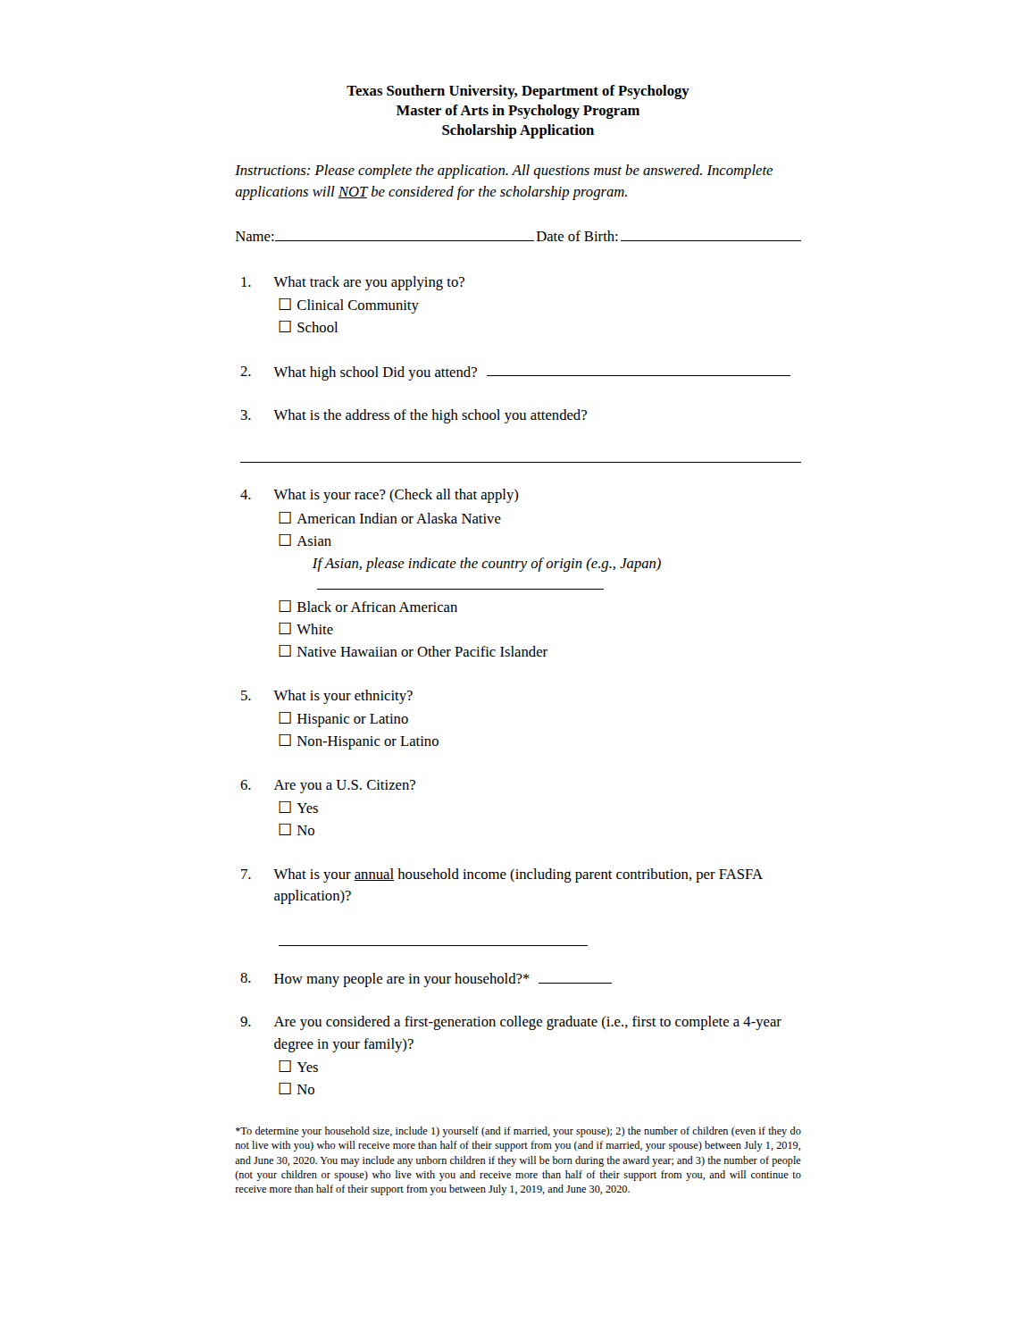Texas Southern University, Department of Psychology
Master of Arts in Psychology Program
Scholarship Application
Instructions: Please complete the application. All questions must be answered. Incomplete applications will NOT be considered for the scholarship program.
Name: Date of Birth:
What track are you applying to?
Clinical Community
School
What high school Did you attend?
What is the address of the high school you attended?
What is your race? (Check all that apply)
American Indian or Alaska Native
Asian
If Asian, please indicate the country of origin (e.g., Japan)
Black or African American
White
Native Hawaiian or Other Pacific Islander
What is your ethnicity?
Hispanic or Latino
Non-Hispanic or Latino
Are you a U.S. Citizen?
Yes
No
What is your annual household income (including parent contribution, per FASFA application)?
How many people are in your household?*
Are you considered a first-generation college graduate (i.e., first to complete a 4-year degree in your family)?
Yes
No
*To determine your household size, include 1) yourself (and if married, your spouse); 2) the number of children (even if they do not live with you) who will receive more than half of their support from you (and if married, your spouse) between July 1, 2019, and June 30, 2020. You may include any unborn children if they will be born during the award year; and 3) the number of people (not your children or spouse) who live with you and receive more than half of their support from you, and will continue to receive more than half of their support from you between July 1, 2019, and June 30, 2020.